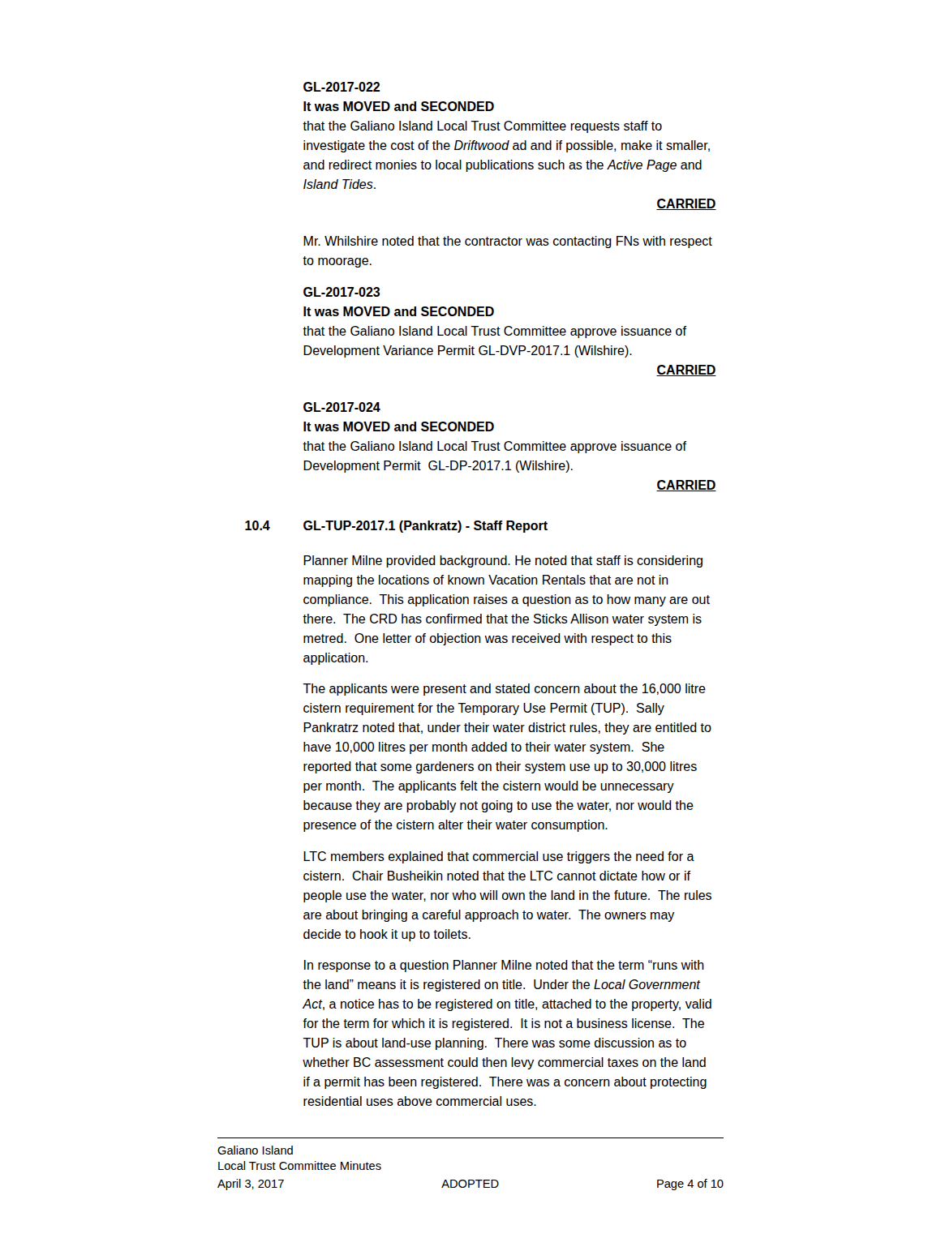GL-2017-022
It was MOVED and SECONDED
that the Galiano Island Local Trust Committee requests staff to investigate the cost of the Driftwood ad and if possible, make it smaller, and redirect monies to local publications such as the Active Page and Island Tides.
CARRIED
Mr. Whilshire noted that the contractor was contacting FNs with respect to moorage.
GL-2017-023
It was MOVED and SECONDED
that the Galiano Island Local Trust Committee approve issuance of Development Variance Permit GL-DVP-2017.1 (Wilshire).
CARRIED
GL-2017-024
It was MOVED and SECONDED
that the Galiano Island Local Trust Committee approve issuance of Development Permit GL-DP-2017.1 (Wilshire).
CARRIED
10.4
GL-TUP-2017.1 (Pankratz) - Staff Report
Planner Milne provided background. He noted that staff is considering mapping the locations of known Vacation Rentals that are not in compliance. This application raises a question as to how many are out there. The CRD has confirmed that the Sticks Allison water system is metred. One letter of objection was received with respect to this application.
The applicants were present and stated concern about the 16,000 litre cistern requirement for the Temporary Use Permit (TUP). Sally Pankratrz noted that, under their water district rules, they are entitled to have 10,000 litres per month added to their water system. She reported that some gardeners on their system use up to 30,000 litres per month. The applicants felt the cistern would be unnecessary because they are probably not going to use the water, nor would the presence of the cistern alter their water consumption.
LTC members explained that commercial use triggers the need for a cistern. Chair Busheikin noted that the LTC cannot dictate how or if people use the water, nor who will own the land in the future. The rules are about bringing a careful approach to water. The owners may decide to hook it up to toilets.
In response to a question Planner Milne noted that the term “runs with the land” means it is registered on title. Under the Local Government Act, a notice has to be registered on title, attached to the property, valid for the term for which it is registered. It is not a business license. The TUP is about land-use planning. There was some discussion as to whether BC assessment could then levy commercial taxes on the land if a permit has been registered. There was a concern about protecting residential uses above commercial uses.
Galiano Island
Local Trust Committee Minutes
April 3, 2017
ADOPTED
Page 4 of 10